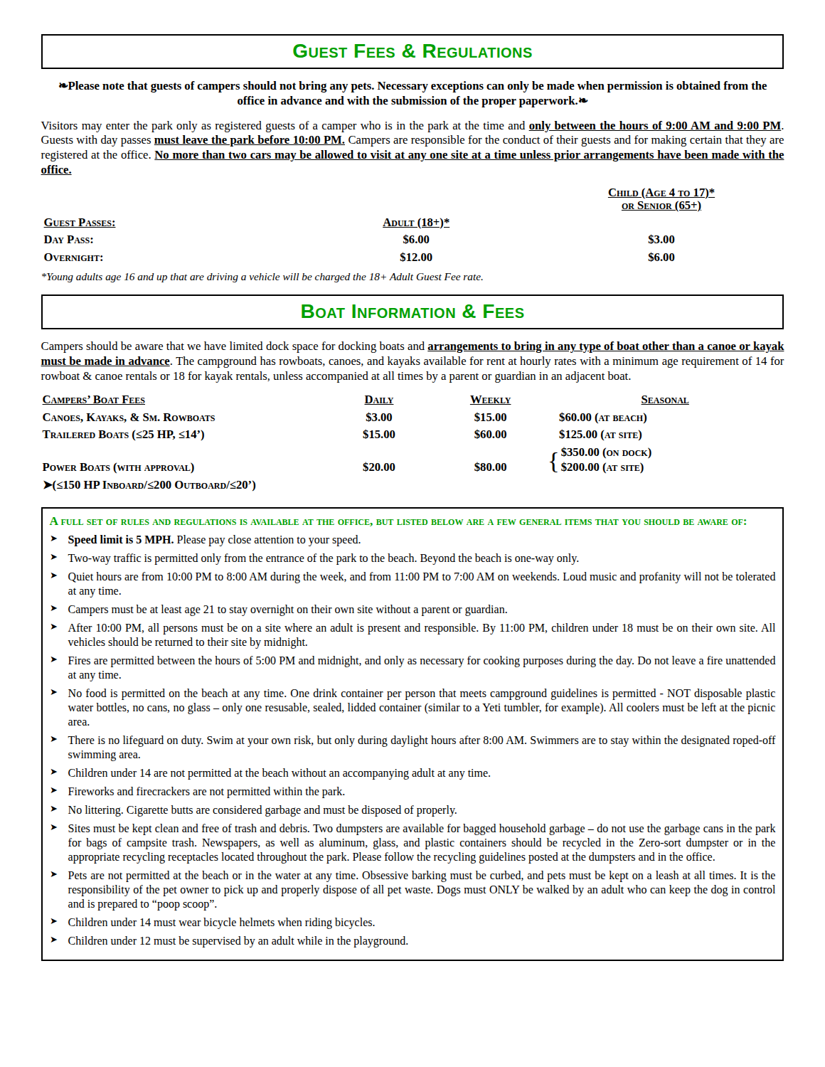Guest Fees & Regulations
❧Please note that guests of campers should not bring any pets. Necessary exceptions can only be made when permission is obtained from the office in advance and with the submission of the proper paperwork.❧
Visitors may enter the park only as registered guests of a camper who is in the park at the time and only between the hours of 9:00 AM and 9:00 PM. Guests with day passes must leave the park before 10:00 PM. Campers are responsible for the conduct of their guests and for making certain that they are registered at the office. No more than two cars may be allowed to visit at any one site at a time unless prior arrangements have been made with the office.
| | | Child (Age 4 to 17)* or Senior (65+) |
| Guest Passes: | Adult (18+)* | |
| Day Pass: | $6.00 | $3.00 |
| Overnight: | $12.00 | $6.00 |
*Young adults age 16 and up that are driving a vehicle will be charged the 18+ Adult Guest Fee rate.
Boat Information & Fees
Campers should be aware that we have limited dock space for docking boats and arrangements to bring in any type of boat other than a canoe or kayak must be made in advance. The campground has rowboats, canoes, and kayaks available for rent at hourly rates with a minimum age requirement of 14 for rowboat & canoe rentals or 18 for kayak rentals, unless accompanied at all times by a parent or guardian in an adjacent boat.
| Campers’ Boat Fees | Daily | Weekly | Seasonal |
| Canoes, Kayaks, & Sm. Rowboats | $3.00 | $15.00 | $60.00 (at beach) |
| Trailered Boats (≤25 HP, ≤14’) | $15.00 | $60.00 | $125.00 (at site) |
| Power Boats (with approval) | $20.00 | $80.00 | { $350.00 (on dock) $200.00 (at site) |
| ➤(≤150 HP Inboard/≤200 Outboard/≤20’) | | | |
A full set of rules and regulations is available at the office, but listed below are a few general items that you should be aware of:
Speed limit is 5 MPH. Please pay close attention to your speed.
Two-way traffic is permitted only from the entrance of the park to the beach. Beyond the beach is one-way only.
Quiet hours are from 10:00 PM to 8:00 AM during the week, and from 11:00 PM to 7:00 AM on weekends. Loud music and profanity will not be tolerated at any time.
Campers must be at least age 21 to stay overnight on their own site without a parent or guardian.
After 10:00 PM, all persons must be on a site where an adult is present and responsible. By 11:00 PM, children under 18 must be on their own site. All vehicles should be returned to their site by midnight.
Fires are permitted between the hours of 5:00 PM and midnight, and only as necessary for cooking purposes during the day. Do not leave a fire unattended at any time.
No food is permitted on the beach at any time. One drink container per person that meets campground guidelines is permitted - NOT disposable plastic water bottles, no cans, no glass – only one resusable, sealed, lidded container (similar to a Yeti tumbler, for example). All coolers must be left at the picnic area.
There is no lifeguard on duty. Swim at your own risk, but only during daylight hours after 8:00 AM. Swimmers are to stay within the designated roped-off swimming area.
Children under 14 are not permitted at the beach without an accompanying adult at any time.
Fireworks and firecrackers are not permitted within the park.
No littering. Cigarette butts are considered garbage and must be disposed of properly.
Sites must be kept clean and free of trash and debris. Two dumpsters are available for bagged household garbage – do not use the garbage cans in the park for bags of campsite trash. Newspapers, as well as aluminum, glass, and plastic containers should be recycled in the Zero-sort dumpster or in the appropriate recycling receptacles located throughout the park. Please follow the recycling guidelines posted at the dumpsters and in the office.
Pets are not permitted at the beach or in the water at any time. Obsessive barking must be curbed, and pets must be kept on a leash at all times. It is the responsibility of the pet owner to pick up and properly dispose of all pet waste. Dogs must ONLY be walked by an adult who can keep the dog in control and is prepared to “poop scoop”.
Children under 14 must wear bicycle helmets when riding bicycles.
Children under 12 must be supervised by an adult while in the playground.